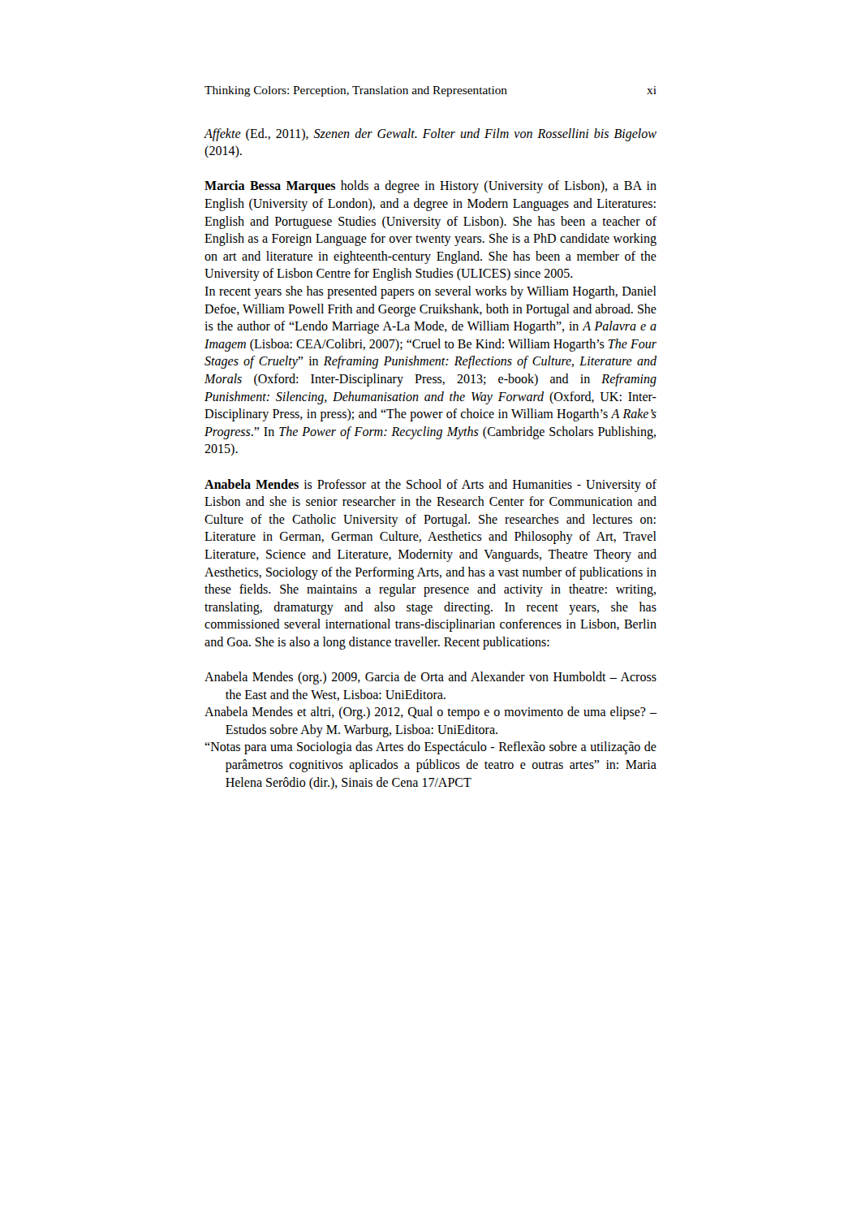Thinking Colors: Perception, Translation and Representation xi
Affekte (Ed., 2011), Szenen der Gewalt. Folter und Film von Rossellini bis Bigelow (2014).
Marcia Bessa Marques holds a degree in History (University of Lisbon), a BA in English (University of London), and a degree in Modern Languages and Literatures: English and Portuguese Studies (University of Lisbon). She has been a teacher of English as a Foreign Language for over twenty years. She is a PhD candidate working on art and literature in eighteenth-century England. She has been a member of the University of Lisbon Centre for English Studies (ULICES) since 2005.
In recent years she has presented papers on several works by William Hogarth, Daniel Defoe, William Powell Frith and George Cruikshank, both in Portugal and abroad. She is the author of “Lendo Marriage A-La Mode, de William Hogarth”, in A Palavra e a Imagem (Lisboa: CEA/Colibri, 2007); “Cruel to Be Kind: William Hogarth’s The Four Stages of Cruelty” in Reframing Punishment: Reflections of Culture, Literature and Morals (Oxford: Inter-Disciplinary Press, 2013; e-book) and in Reframing Punishment: Silencing, Dehumanisation and the Way Forward (Oxford, UK: Inter-Disciplinary Press, in press); and “The power of choice in William Hogarth’s A Rake’s Progress.” In The Power of Form: Recycling Myths (Cambridge Scholars Publishing, 2015).
Anabela Mendes is Professor at the School of Arts and Humanities - University of Lisbon and she is senior researcher in the Research Center for Communication and Culture of the Catholic University of Portugal. She researches and lectures on: Literature in German, German Culture, Aesthetics and Philosophy of Art, Travel Literature, Science and Literature, Modernity and Vanguards, Theatre Theory and Aesthetics, Sociology of the Performing Arts, and has a vast number of publications in these fields. She maintains a regular presence and activity in theatre: writing, translating, dramaturgy and also stage directing. In recent years, she has commissioned several international trans-disciplinarian conferences in Lisbon, Berlin and Goa. She is also a long distance traveller. Recent publications:
Anabela Mendes (org.) 2009, Garcia de Orta and Alexander von Humboldt – Across the East and the West, Lisboa: UniEditora.
Anabela Mendes et altri, (Org.) 2012, Qual o tempo e o movimento de uma elipse? – Estudos sobre Aby M. Warburg, Lisboa: UniEditora.
“Notas para uma Sociologia das Artes do Espectáculo - Reflexão sobre a utilização de parâmetros cognitivos aplicados a públicos de teatro e outras artes” in: Maria Helena Serôdio (dir.), Sinais de Cena 17/APCT